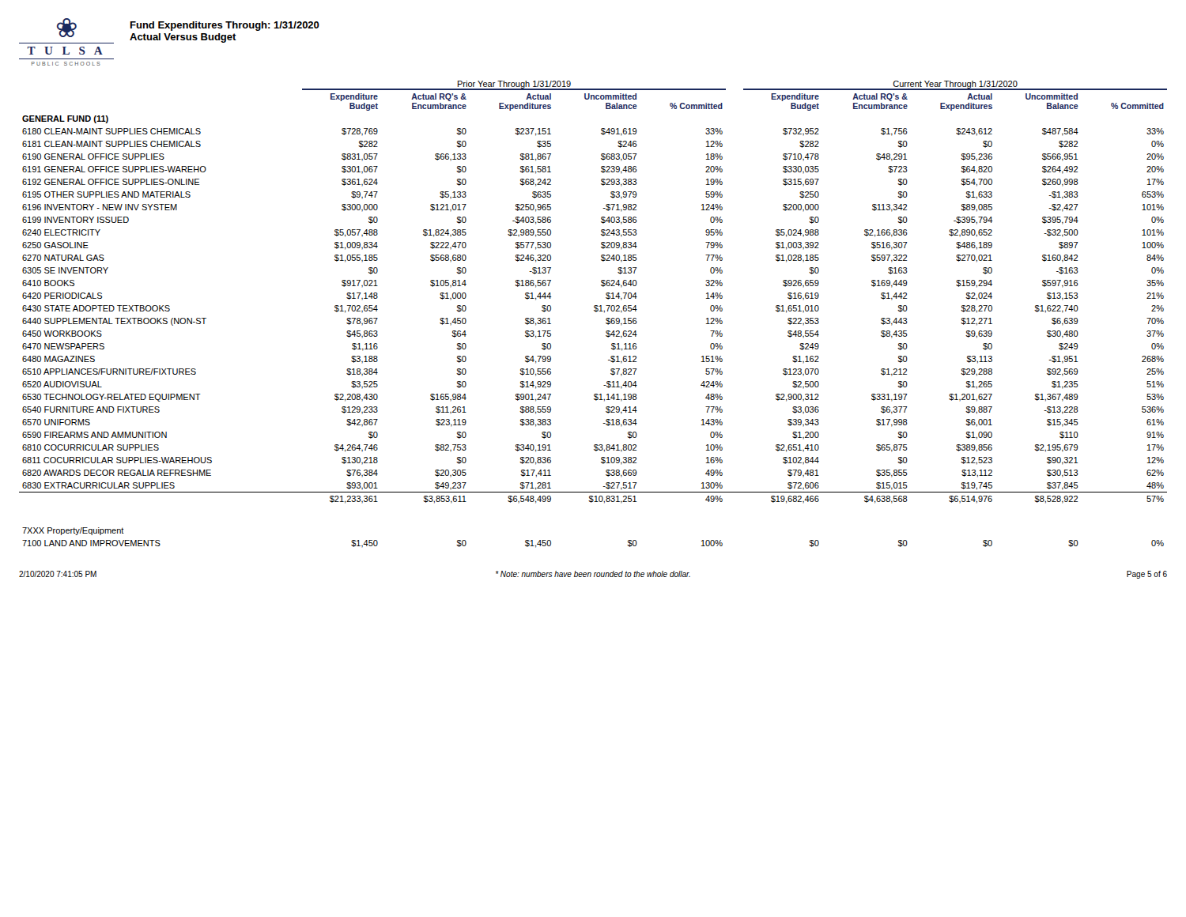❀
T U L S A
PUBLIC SCHOOLS
Fund Expenditures Through: 1/31/2020
Actual Versus Budget
| | Prior Year Through 1/31/2019 | | Current Year Through 1/31/2020 |
| --- | --- | --- | --- |
| | Expenditure Budget | Actual RQ's & Encumbrance | Actual Expenditures | Uncommitted Balance | % Committed | | Expenditure Budget | Actual RQ's & Encumbrance | Actual Expenditures | Uncommitted Balance | % Committed |
| GENERAL FUND (11) | |
| 6180 CLEAN-MAINT SUPPLIES CHEMICALS | $728,769 | $0 | $237,151 | $491,619 | 33% | | $732,952 | $1,756 | $243,612 | $487,584 | 33% |
| 6181 CLEAN-MAINT SUPPLIES CHEMICALS | $282 | $0 | $35 | $246 | 12% | | $282 | $0 | $0 | $282 | 0% |
| 6190 GENERAL OFFICE SUPPLIES | $831,057 | $66,133 | $81,867 | $683,057 | 18% | | $710,478 | $48,291 | $95,236 | $566,951 | 20% |
| 6191 GENERAL OFFICE SUPPLIES-WAREHO | $301,067 | $0 | $61,581 | $239,486 | 20% | | $330,035 | $723 | $64,820 | $264,492 | 20% |
| 6192 GENERAL OFFICE SUPPLIES-ONLINE | $361,624 | $0 | $68,242 | $293,383 | 19% | | $315,697 | $0 | $54,700 | $260,998 | 17% |
| 6195 OTHER SUPPLIES AND MATERIALS | $9,747 | $5,133 | $635 | $3,979 | 59% | | $250 | $0 | $1,633 | -$1,383 | 653% |
| 6196 INVENTORY - NEW INV SYSTEM | $300,000 | $121,017 | $250,965 | -$71,982 | 124% | | $200,000 | $113,342 | $89,085 | -$2,427 | 101% |
| 6199 INVENTORY ISSUED | $0 | $0 | -$403,586 | $403,586 | 0% | | $0 | $0 | -$395,794 | $395,794 | 0% |
| 6240 ELECTRICITY | $5,057,488 | $1,824,385 | $2,989,550 | $243,553 | 95% | | $5,024,988 | $2,166,836 | $2,890,652 | -$32,500 | 101% |
| 6250 GASOLINE | $1,009,834 | $222,470 | $577,530 | $209,834 | 79% | | $1,003,392 | $516,307 | $486,189 | $897 | 100% |
| 6270 NATURAL GAS | $1,055,185 | $568,680 | $246,320 | $240,185 | 77% | | $1,028,185 | $597,322 | $270,021 | $160,842 | 84% |
| 6305 SE INVENTORY | $0 | $0 | -$137 | $137 | 0% | | $0 | $163 | $0 | -$163 | 0% |
| 6410 BOOKS | $917,021 | $105,814 | $186,567 | $624,640 | 32% | | $926,659 | $169,449 | $159,294 | $597,916 | 35% |
| 6420 PERIODICALS | $17,148 | $1,000 | $1,444 | $14,704 | 14% | | $16,619 | $1,442 | $2,024 | $13,153 | 21% |
| 6430 STATE ADOPTED TEXTBOOKS | $1,702,654 | $0 | $0 | $1,702,654 | 0% | | $1,651,010 | $0 | $28,270 | $1,622,740 | 2% |
| 6440 SUPPLEMENTAL TEXTBOOKS (NON-ST | $78,967 | $1,450 | $8,361 | $69,156 | 12% | | $22,353 | $3,443 | $12,271 | $6,639 | 70% |
| 6450 WORKBOOKS | $45,863 | $64 | $3,175 | $42,624 | 7% | | $48,554 | $8,435 | $9,639 | $30,480 | 37% |
| 6470 NEWSPAPERS | $1,116 | $0 | $0 | $1,116 | 0% | | $249 | $0 | $0 | $249 | 0% |
| 6480 MAGAZINES | $3,188 | $0 | $4,799 | -$1,612 | 151% | | $1,162 | $0 | $3,113 | -$1,951 | 268% |
| 6510 APPLIANCES/FURNITURE/FIXTURES | $18,384 | $0 | $10,556 | $7,827 | 57% | | $123,070 | $1,212 | $29,288 | $92,569 | 25% |
| 6520 AUDIOVISUAL | $3,525 | $0 | $14,929 | -$11,404 | 424% | | $2,500 | $0 | $1,265 | $1,235 | 51% |
| 6530 TECHNOLOGY-RELATED EQUIPMENT | $2,208,430 | $165,984 | $901,247 | $1,141,198 | 48% | | $2,900,312 | $331,197 | $1,201,627 | $1,367,489 | 53% |
| 6540 FURNITURE AND FIXTURES | $129,233 | $11,261 | $88,559 | $29,414 | 77% | | $3,036 | $6,377 | $9,887 | -$13,228 | 536% |
| 6570 UNIFORMS | $42,867 | $23,119 | $38,383 | -$18,634 | 143% | | $39,343 | $17,998 | $6,001 | $15,345 | 61% |
| 6590 FIREARMS AND AMMUNITION | $0 | $0 | $0 | $0 | 0% | | $1,200 | $0 | $1,090 | $110 | 91% |
| 6810 COCURRICULAR SUPPLIES | $4,264,746 | $82,753 | $340,191 | $3,841,802 | 10% | | $2,651,410 | $65,875 | $389,856 | $2,195,679 | 17% |
| 6811 COCURRICULAR SUPPLIES-WAREHOUS | $130,218 | $0 | $20,836 | $109,382 | 16% | | $102,844 | $0 | $12,523 | $90,321 | 12% |
| 6820 AWARDS DECOR REGALIA REFRESHME | $76,384 | $20,305 | $17,411 | $38,669 | 49% | | $79,481 | $35,855 | $13,112 | $30,513 | 62% |
| 6830 EXTRACURRICULAR SUPPLIES | $93,001 | $49,237 | $71,281 | -$27,517 | 130% | | $72,606 | $15,015 | $19,745 | $37,845 | 48% |
| | $21,233,361 | $3,853,611 | $6,548,499 | $10,831,251 | 49% | | $19,682,466 | $4,638,568 | $6,514,976 | $8,528,922 | 57% |
| 7XXX Property/Equipment | |
| 7100 LAND AND IMPROVEMENTS | $1,450 | $0 | $1,450 | $0 | 100% | | $0 | $0 | $0 | $0 | 0% |
2/10/2020 7:41:05 PM
* Note: numbers have been rounded to the whole dollar.
Page 5 of 6